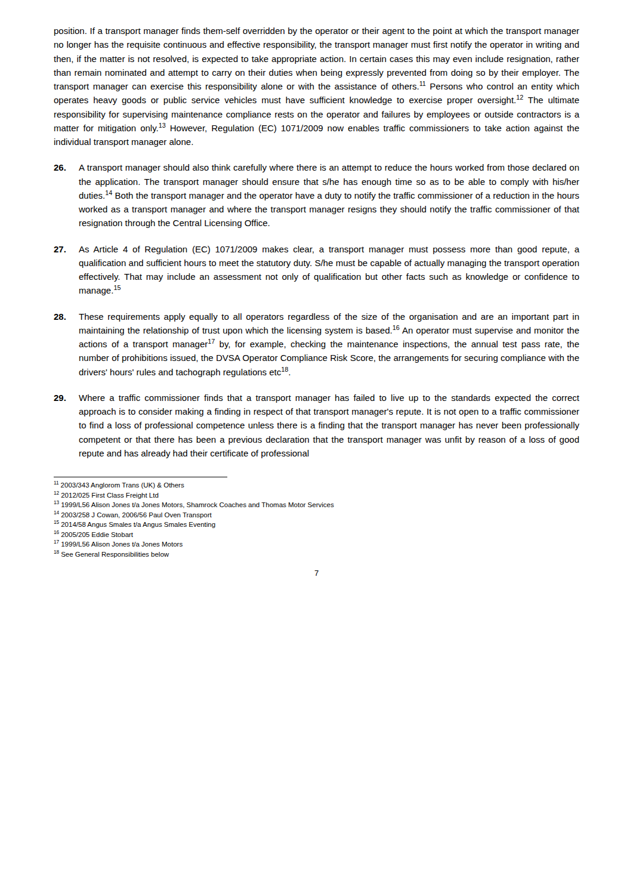position. If a transport manager finds them-self overridden by the operator or their agent to the point at which the transport manager no longer has the requisite continuous and effective responsibility, the transport manager must first notify the operator in writing and then, if the matter is not resolved, is expected to take appropriate action. In certain cases this may even include resignation, rather than remain nominated and attempt to carry on their duties when being expressly prevented from doing so by their employer. The transport manager can exercise this responsibility alone or with the assistance of others.11 Persons who control an entity which operates heavy goods or public service vehicles must have sufficient knowledge to exercise proper oversight.12 The ultimate responsibility for supervising maintenance compliance rests on the operator and failures by employees or outside contractors is a matter for mitigation only.13 However, Regulation (EC) 1071/2009 now enables traffic commissioners to take action against the individual transport manager alone.
A transport manager should also think carefully where there is an attempt to reduce the hours worked from those declared on the application. The transport manager should ensure that s/he has enough time so as to be able to comply with his/her duties.14 Both the transport manager and the operator have a duty to notify the traffic commissioner of a reduction in the hours worked as a transport manager and where the transport manager resigns they should notify the traffic commissioner of that resignation through the Central Licensing Office.
As Article 4 of Regulation (EC) 1071/2009 makes clear, a transport manager must possess more than good repute, a qualification and sufficient hours to meet the statutory duty. S/he must be capable of actually managing the transport operation effectively. That may include an assessment not only of qualification but other facts such as knowledge or confidence to manage.15
These requirements apply equally to all operators regardless of the size of the organisation and are an important part in maintaining the relationship of trust upon which the licensing system is based.16 An operator must supervise and monitor the actions of a transport manager17 by, for example, checking the maintenance inspections, the annual test pass rate, the number of prohibitions issued, the DVSA Operator Compliance Risk Score, the arrangements for securing compliance with the drivers' hours' rules and tachograph regulations etc18.
Where a traffic commissioner finds that a transport manager has failed to live up to the standards expected the correct approach is to consider making a finding in respect of that transport manager's repute. It is not open to a traffic commissioner to find a loss of professional competence unless there is a finding that the transport manager has never been professionally competent or that there has been a previous declaration that the transport manager was unfit by reason of a loss of good repute and has already had their certificate of professional
112003/343 Anglorom Trans (UK) & Others
122012/025 First Class Freight Ltd
131999/L56 Alison Jones t/a Jones Motors, Shamrock Coaches and Thomas Motor Services
142003/258 J Cowan, 2006/56 Paul Oven Transport
152014/58 Angus Smales t/a Angus Smales Eventing
162005/205 Eddie Stobart
171999/L56 Alison Jones t/a Jones Motors
18See General Responsibilities below
7